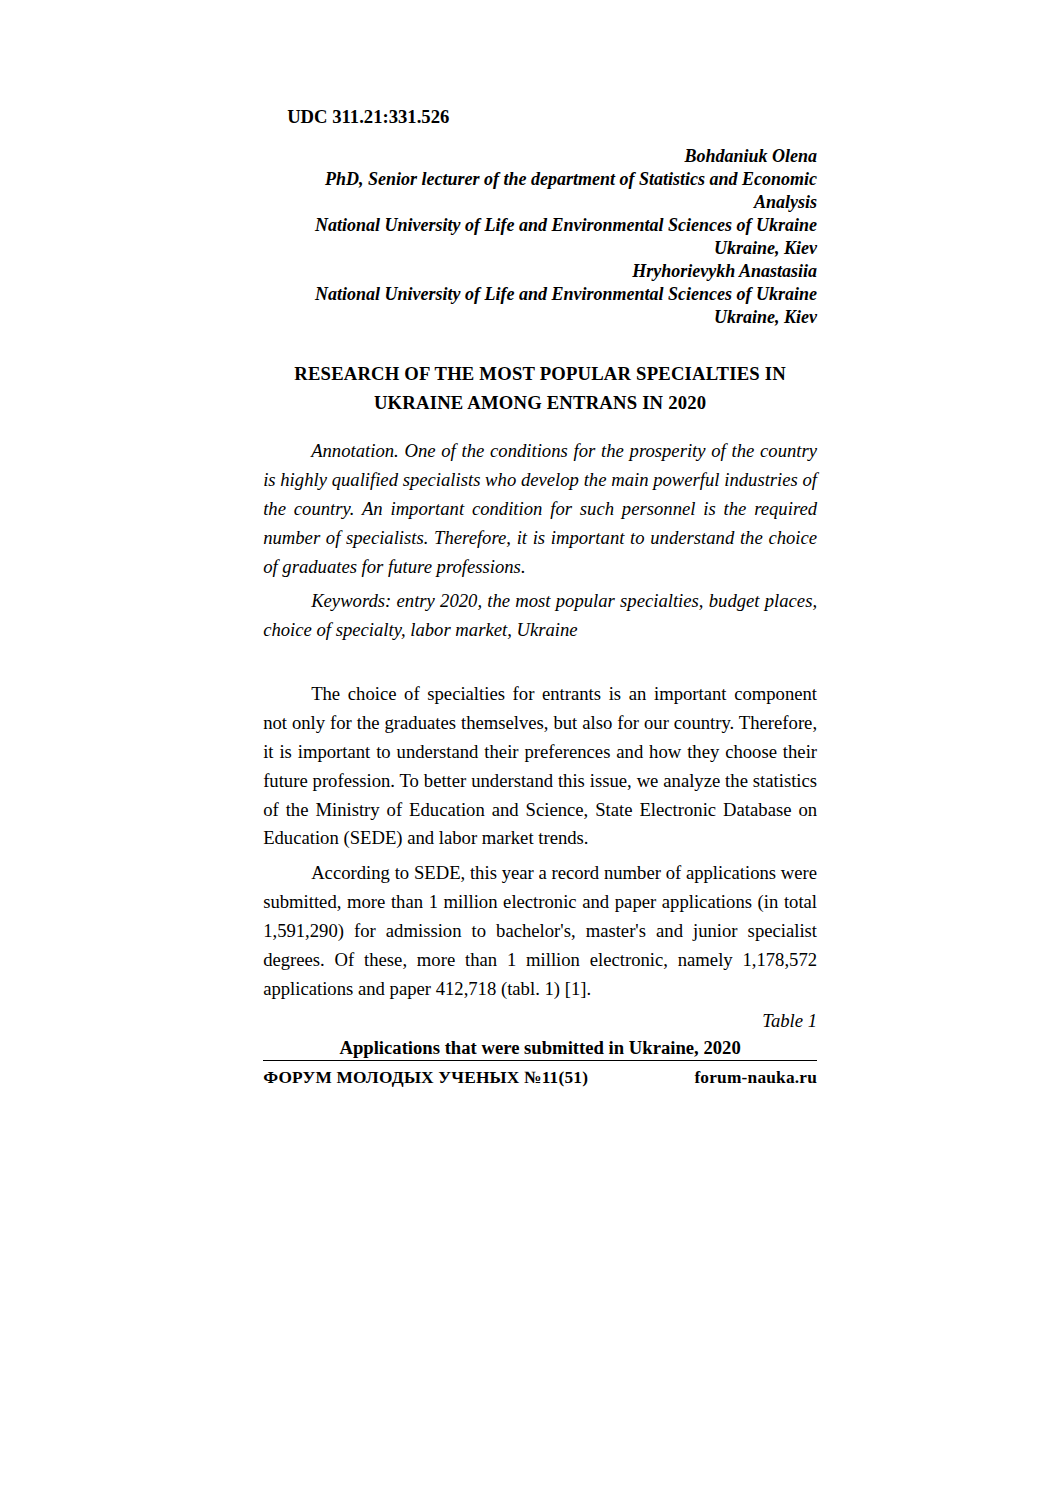UDC 311.21:331.526
Bohdaniuk Olena
PhD, Senior lecturer of the department of Statistics and Economic Analysis
National University of Life and Environmental Sciences of Ukraine
Ukraine, Kiev
Hryhorievykh Anastasiia
National University of Life and Environmental Sciences of Ukraine
Ukraine, Kiev
Research of the most popular specialties in
Ukraine among entrans in 2020
Annotation. One of the conditions for the prosperity of the country is highly qualified specialists who develop the main powerful industries of the country. An important condition for such personnel is the required number of specialists. Therefore, it is important to understand the choice of graduates for future professions.
Keywords: entry 2020, the most popular specialties, budget places, choice of specialty, labor market, Ukraine
The choice of specialties for entrants is an important component not only for the graduates themselves, but also for our country. Therefore, it is important to understand their preferences and how they choose their future profession. To better understand this issue, we analyze the statistics of the Ministry of Education and Science, State Electronic Database on Education (SEDE) and labor market trends.
According to SEDE, this year a record number of applications were submitted, more than 1 million electronic and paper applications (in total 1,591,290) for admission to bachelor's, master's and junior specialist degrees. Of these, more than 1 million electronic, namely 1,178,572 applications and paper 412,718 (tabl. 1) [1].
Table 1
Applications that were submitted in Ukraine, 2020
ФОРУМ МОЛОДЫХ УЧЕНЫХ №11(51) forum-nauka.ru